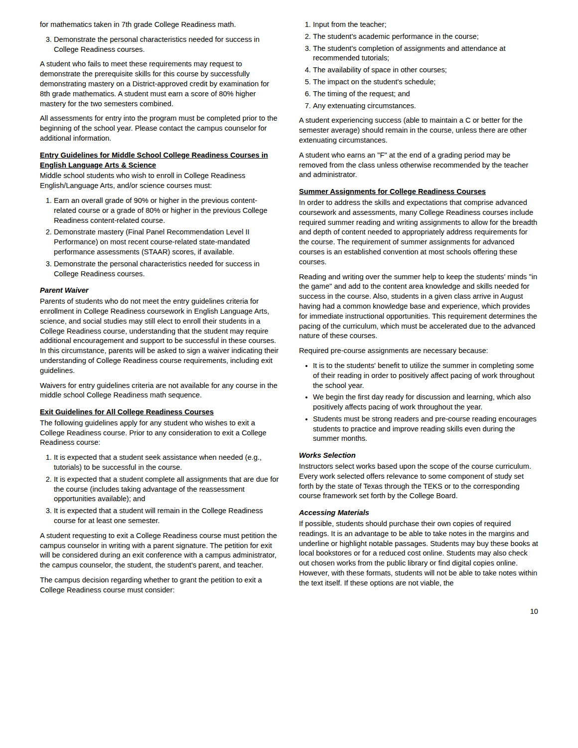for mathematics taken in 7th grade College Readiness math.
Demonstrate the personal characteristics needed for success in College Readiness courses.
A student who fails to meet these requirements may request to demonstrate the prerequisite skills for this course by successfully demonstrating mastery on a District-approved credit by examination for 8th grade mathematics. A student must earn a score of 80% higher mastery for the two semesters combined.
All assessments for entry into the program must be completed prior to the beginning of the school year. Please contact the campus counselor for additional information.
Entry Guidelines for Middle School College Readiness Courses in English Language Arts & Science
Middle school students who wish to enroll in College Readiness English/Language Arts, and/or science courses must:
Earn an overall grade of 90% or higher in the previous content-related course or a grade of 80% or higher in the previous College Readiness content-related course.
Demonstrate mastery (Final Panel Recommendation Level II Performance) on most recent course-related state-mandated performance assessments (STAAR) scores, if available.
Demonstrate the personal characteristics needed for success in College Readiness courses.
Parent Waiver
Parents of students who do not meet the entry guidelines criteria for enrollment in College Readiness coursework in English Language Arts, science, and social studies may still elect to enroll their students in a College Readiness course, understanding that the student may require additional encouragement and support to be successful in these courses. In this circumstance, parents will be asked to sign a waiver indicating their understanding of College Readiness course requirements, including exit guidelines.
Waivers for entry guidelines criteria are not available for any course in the middle school College Readiness math sequence.
Exit Guidelines for All College Readiness Courses
The following guidelines apply for any student who wishes to exit a College Readiness course. Prior to any consideration to exit a College Readiness course:
It is expected that a student seek assistance when needed (e.g., tutorials) to be successful in the course.
It is expected that a student complete all assignments that are due for the course (includes taking advantage of the reassessment opportunities available); and
It is expected that a student will remain in the College Readiness course for at least one semester.
A student requesting to exit a College Readiness course must petition the campus counselor in writing with a parent signature. The petition for exit will be considered during an exit conference with a campus administrator, the campus counselor, the student, the student's parent, and teacher.
The campus decision regarding whether to grant the petition to exit a College Readiness course must consider:
Input from the teacher;
The student's academic performance in the course;
The student's completion of assignments and attendance at recommended tutorials;
The availability of space in other courses;
The impact on the student's schedule;
The timing of the request; and
Any extenuating circumstances.
A student experiencing success (able to maintain a C or better for the semester average) should remain in the course, unless there are other extenuating circumstances.
A student who earns an "F" at the end of a grading period may be removed from the class unless otherwise recommended by the teacher and administrator.
Summer Assignments for College Readiness Courses
In order to address the skills and expectations that comprise advanced coursework and assessments, many College Readiness courses include required summer reading and writing assignments to allow for the breadth and depth of content needed to appropriately address requirements for the course. The requirement of summer assignments for advanced courses is an established convention at most schools offering these courses.
Reading and writing over the summer help to keep the students' minds "in the game" and add to the content area knowledge and skills needed for success in the course. Also, students in a given class arrive in August having had a common knowledge base and experience, which provides for immediate instructional opportunities. This requirement determines the pacing of the curriculum, which must be accelerated due to the advanced nature of these courses.
Required pre-course assignments are necessary because:
It is to the students' benefit to utilize the summer in completing some of their reading in order to positively affect pacing of work throughout the school year.
We begin the first day ready for discussion and learning, which also positively affects pacing of work throughout the year.
Students must be strong readers and pre-course reading encourages students to practice and improve reading skills even during the summer months.
Works Selection
Instructors select works based upon the scope of the course curriculum. Every work selected offers relevance to some component of study set forth by the state of Texas through the TEKS or to the corresponding course framework set forth by the College Board.
Accessing Materials
If possible, students should purchase their own copies of required readings. It is an advantage to be able to take notes in the margins and underline or highlight notable passages. Students may buy these books at local bookstores or for a reduced cost online. Students may also check out chosen works from the public library or find digital copies online. However, with these formats, students will not be able to take notes within the text itself. If these options are not viable, the
10